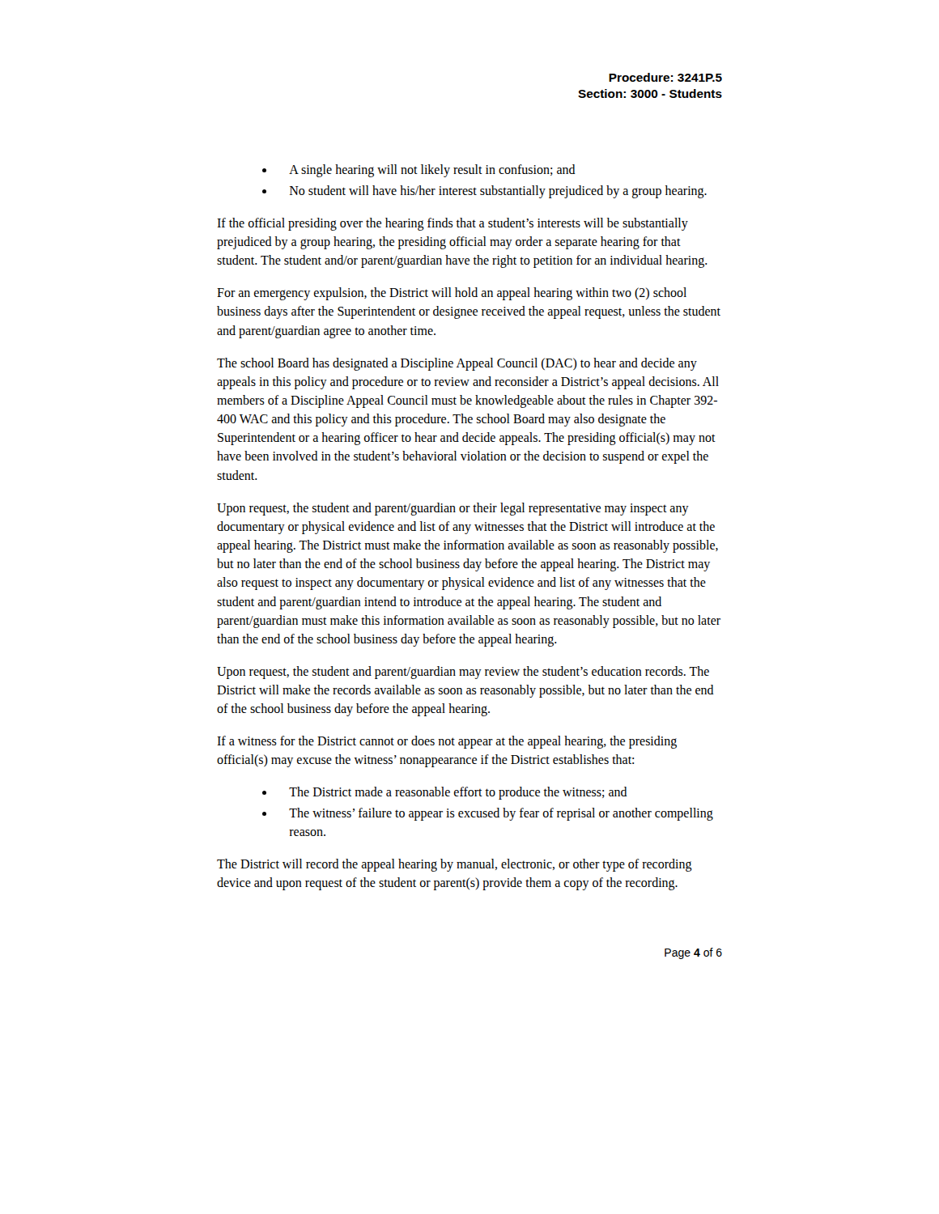Procedure: 3241P.5
Section: 3000 - Students
A single hearing will not likely result in confusion; and
No student will have his/her interest substantially prejudiced by a group hearing.
If the official presiding over the hearing finds that a student’s interests will be substantially prejudiced by a group hearing, the presiding official may order a separate hearing for that student. The student and/or parent/guardian have the right to petition for an individual hearing.
For an emergency expulsion, the District will hold an appeal hearing within two (2) school business days after the Superintendent or designee received the appeal request, unless the student and parent/guardian agree to another time.
The school Board has designated a Discipline Appeal Council (DAC) to hear and decide any appeals in this policy and procedure or to review and reconsider a District’s appeal decisions. All members of a Discipline Appeal Council must be knowledgeable about the rules in Chapter 392-400 WAC and this policy and this procedure. The school Board may also designate the Superintendent or a hearing officer to hear and decide appeals. The presiding official(s) may not have been involved in the student’s behavioral violation or the decision to suspend or expel the student.
Upon request, the student and parent/guardian or their legal representative may inspect any documentary or physical evidence and list of any witnesses that the District will introduce at the appeal hearing. The District must make the information available as soon as reasonably possible, but no later than the end of the school business day before the appeal hearing. The District may also request to inspect any documentary or physical evidence and list of any witnesses that the student and parent/guardian intend to introduce at the appeal hearing. The student and parent/guardian must make this information available as soon as reasonably possible, but no later than the end of the school business day before the appeal hearing.
Upon request, the student and parent/guardian may review the student’s education records. The District will make the records available as soon as reasonably possible, but no later than the end of the school business day before the appeal hearing.
If a witness for the District cannot or does not appear at the appeal hearing, the presiding official(s) may excuse the witness’ nonappearance if the District establishes that:
The District made a reasonable effort to produce the witness; and
The witness’ failure to appear is excused by fear of reprisal or another compelling reason.
The District will record the appeal hearing by manual, electronic, or other type of recording device and upon request of the student or parent(s) provide them a copy of the recording.
Page 4 of 6